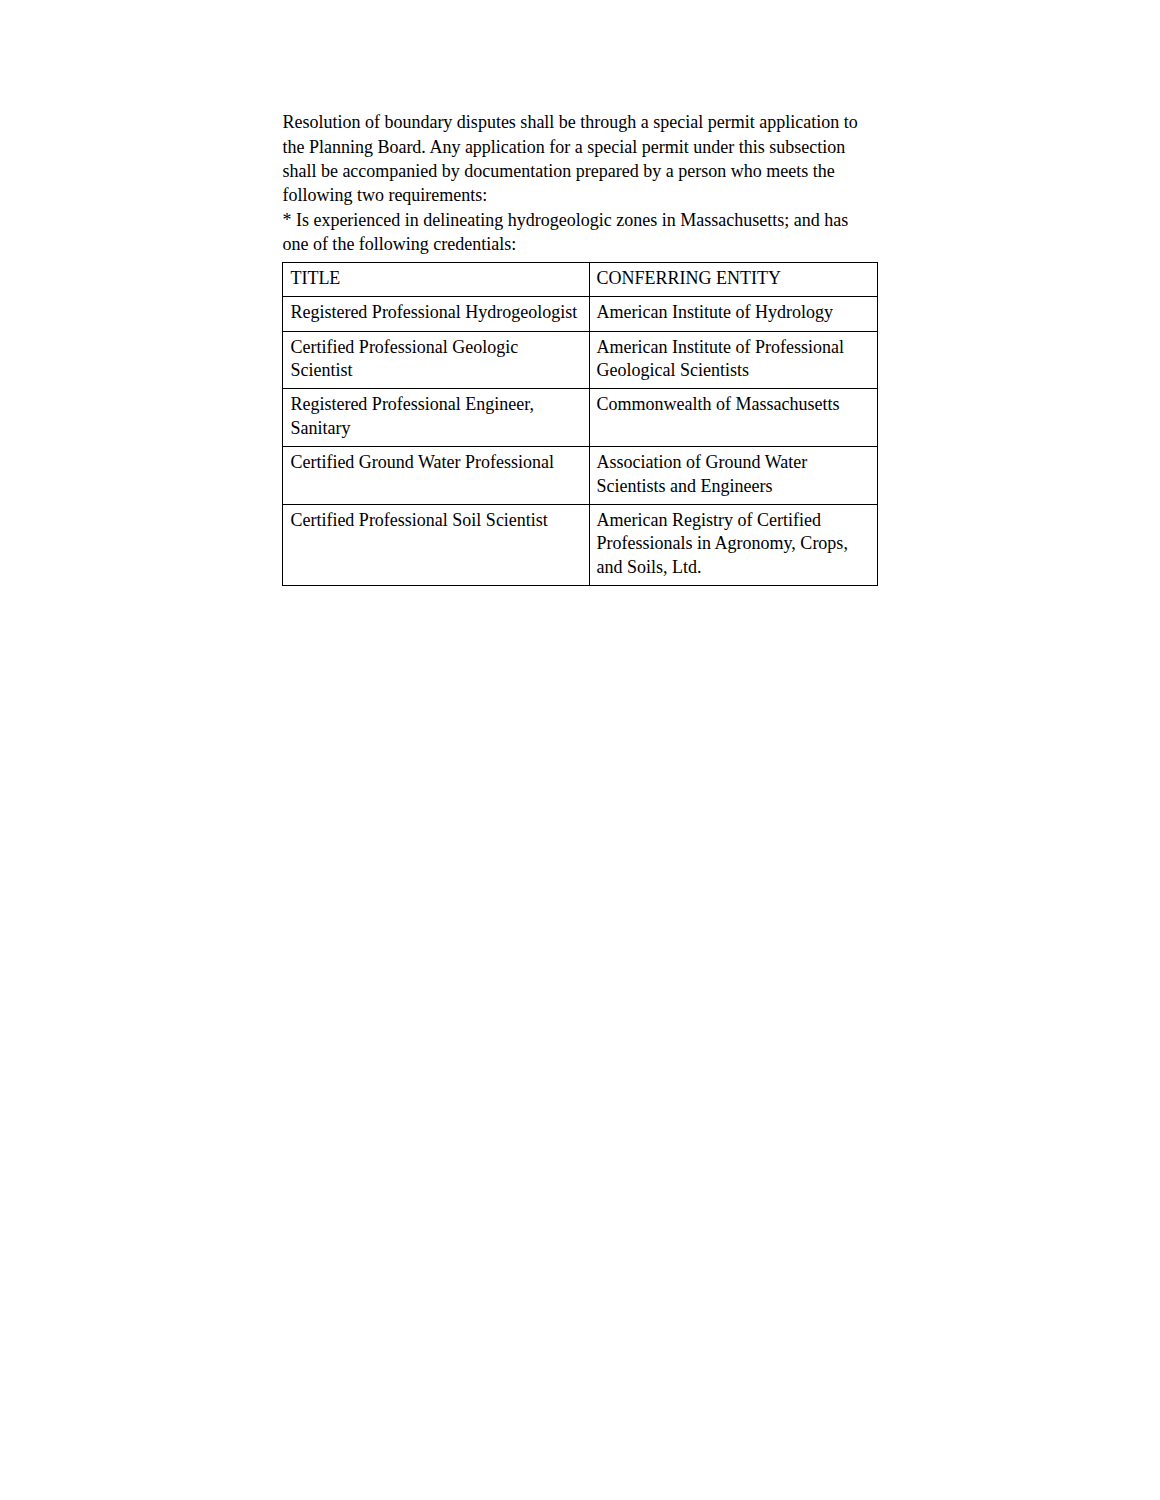Resolution of boundary disputes shall be through a special permit application to the Planning Board. Any application for a special permit under this subsection shall be accompanied by documentation prepared by a person who meets the following two requirements:
* Is experienced in delineating hydrogeologic zones in Massachusetts; and has one of the following credentials:
| TITLE | CONFERRING ENTITY |
| Registered Professional Hydrogeologist | American Institute of Hydrology |
| Certified Professional Geologic Scientist | American Institute of Professional Geological Scientists |
| Registered Professional Engineer, Sanitary | Commonwealth of Massachusetts |
| Certified Ground Water Professional | Association of Ground Water Scientists and Engineers |
| Certified Professional Soil Scientist | American Registry of Certified Professionals in Agronomy, Crops, and Soils, Ltd. |